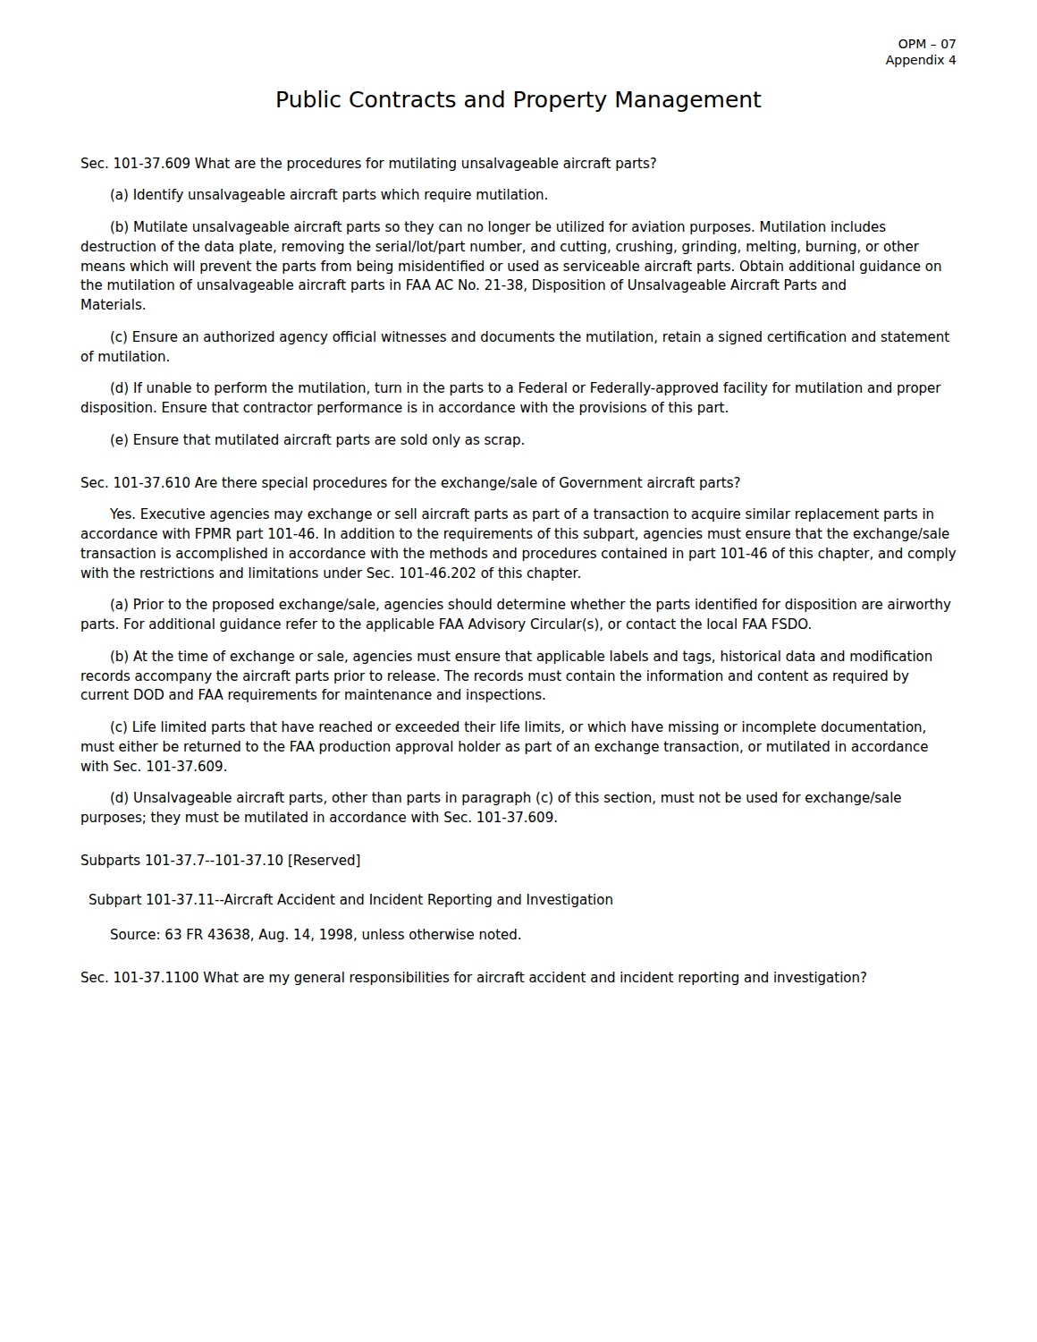OPM – 07
Appendix 4
Public Contracts and Property Management
Sec. 101-37.609 What are the procedures for mutilating unsalvageable aircraft parts?
(a) Identify unsalvageable aircraft parts which require mutilation.
(b) Mutilate unsalvageable aircraft parts so they can no longer be utilized for aviation purposes. Mutilation includes destruction of the data plate, removing the serial/lot/part number, and cutting, crushing, grinding, melting, burning, or other means which will prevent the parts from being misidentified or used as serviceable aircraft parts. Obtain additional guidance on the mutilation of unsalvageable aircraft parts in FAA AC No. 21-38, Disposition of Unsalvageable Aircraft Parts and
Materials.
(c) Ensure an authorized agency official witnesses and documents the mutilation, retain a signed certification and statement of mutilation.
(d) If unable to perform the mutilation, turn in the parts to a Federal or Federally-approved facility for mutilation and proper disposition. Ensure that contractor performance is in accordance with the provisions of this part.
(e) Ensure that mutilated aircraft parts are sold only as scrap.
Sec. 101-37.610 Are there special procedures for the exchange/sale of Government aircraft parts?
Yes. Executive agencies may exchange or sell aircraft parts as part of a transaction to acquire similar replacement parts in accordance with FPMR part 101-46. In addition to the requirements of this subpart, agencies must ensure that the exchange/sale transaction is accomplished in accordance with the methods and procedures contained in part 101-46 of this chapter, and comply with the restrictions and limitations under Sec. 101-46.202 of this chapter.
(a) Prior to the proposed exchange/sale, agencies should determine whether the parts identified for disposition are airworthy parts. For additional guidance refer to the applicable FAA Advisory Circular(s), or contact the local FAA FSDO.
(b) At the time of exchange or sale, agencies must ensure that applicable labels and tags, historical data and modification records accompany the aircraft parts prior to release. The records must contain the information and content as required by current DOD and FAA requirements for maintenance and inspections.
(c) Life limited parts that have reached or exceeded their life limits, or which have missing or incomplete documentation, must either be returned to the FAA production approval holder as part of an exchange transaction, or mutilated in accordance with Sec. 101-37.609.
(d) Unsalvageable aircraft parts, other than parts in paragraph (c) of this section, must not be used for exchange/sale purposes; they must be mutilated in accordance with Sec. 101-37.609.
Subparts 101-37.7--101-37.10 [Reserved]
Subpart 101-37.11--Aircraft Accident and Incident Reporting and Investigation
Source: 63 FR 43638, Aug. 14, 1998, unless otherwise noted.
Sec. 101-37.1100 What are my general responsibilities for aircraft accident and incident reporting and investigation?